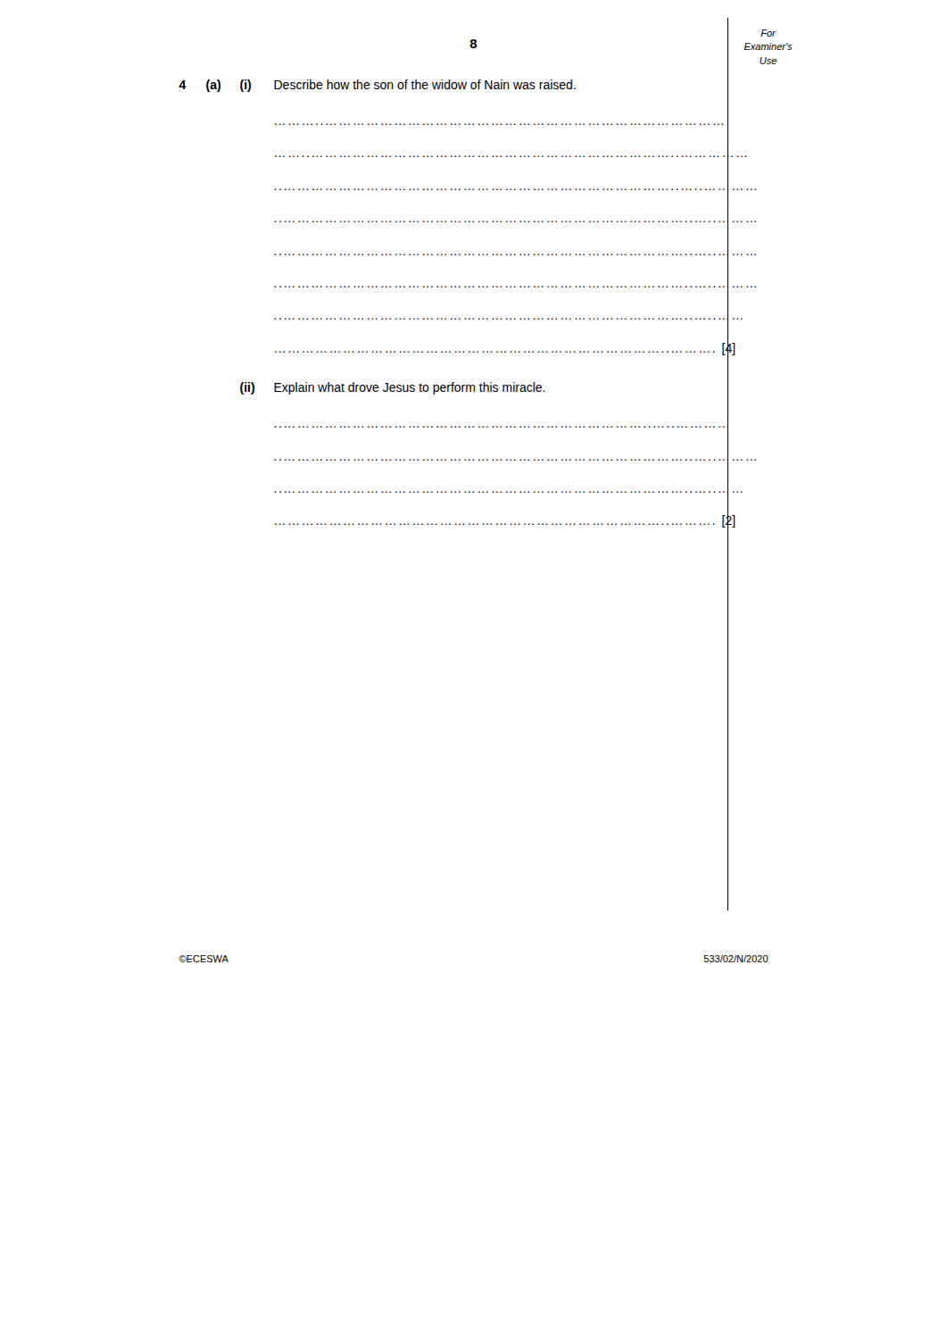For
Examiner's
Use
8
4
(a)
(i)
Describe how the son of the widow of Nain was raised.
………..……………………………………………………………………………
……..……………………………………………………………………..……………
..…………………………………………………………………………..…..…………
..……………………………………………………………………………..…..………
..……………………………………………………………………………..…..………
..……………………………………………………………………………..…..………
..……………………………………………………………………………..…..……
…………………………………………………………………………..………. [4]
(ii)
Explain what drove Jesus to perform this miracle.
..……………………………………………………………………..…..…………
..……………………………………………………………………………..…..………
..……………………………………………………………………………..…..……
…………………………………………………………………………..………. [2]
©ECESWA
533/02/N/2020